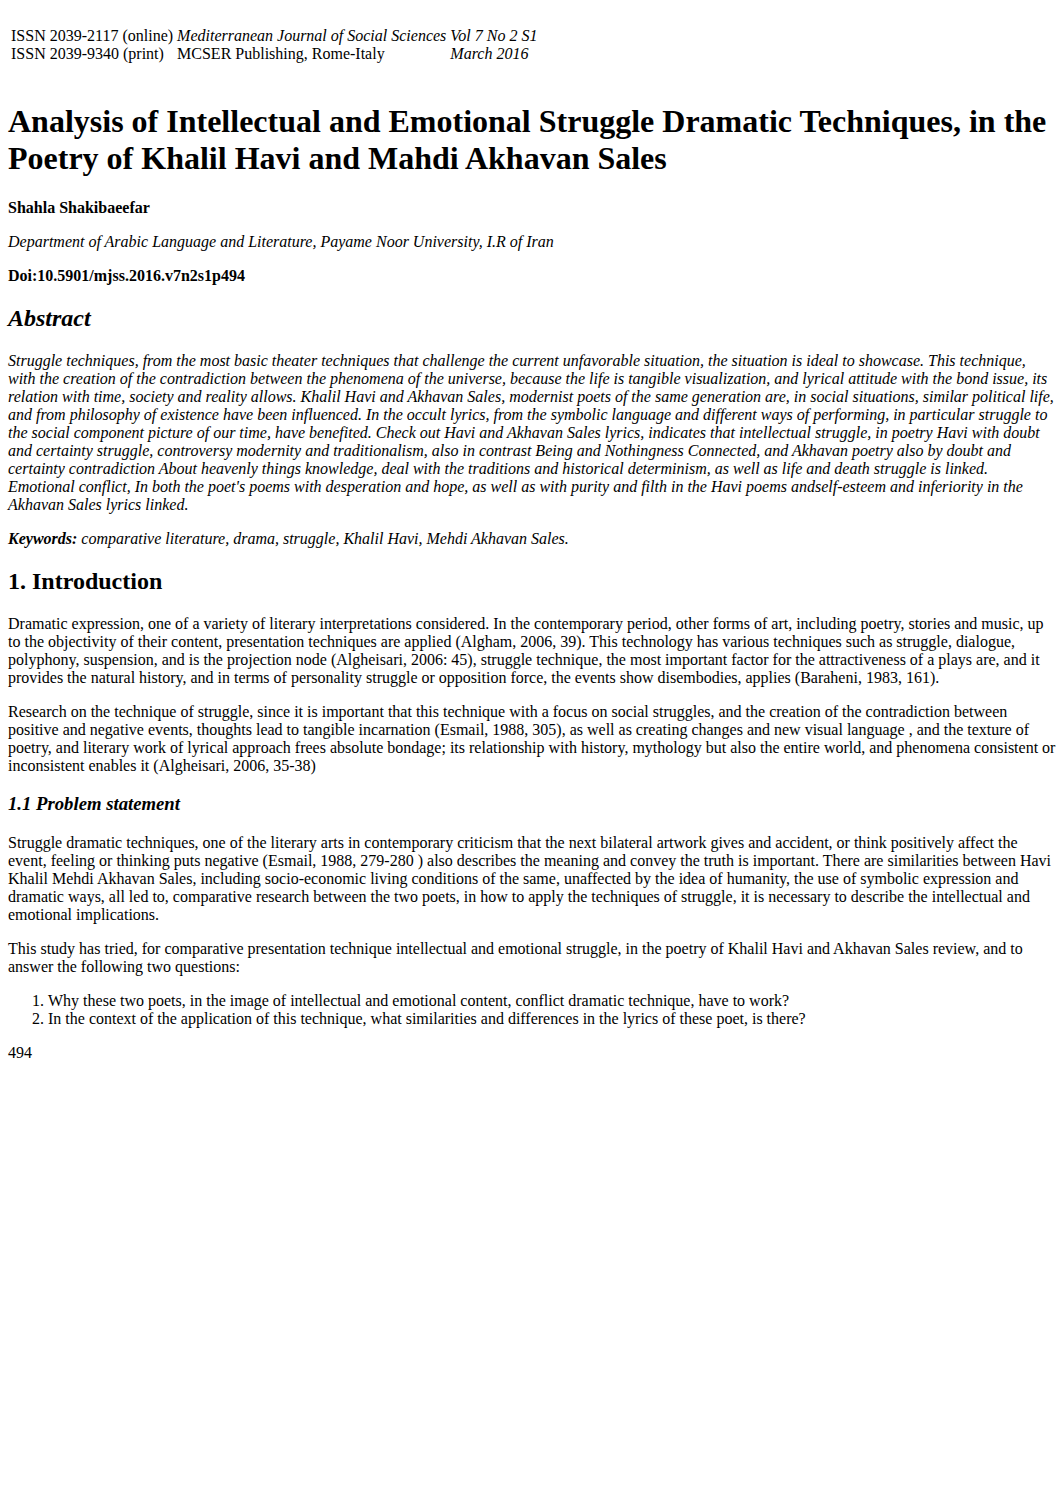| ISSN 2039-2117 (online) ISSN 2039-9340 (print) | Mediterranean Journal of Social Sciences MCSER Publishing, Rome-Italy | Vol 7 No 2 S1 March 2016 |
Analysis of Intellectual and Emotional Struggle Dramatic Techniques, in the Poetry of Khalil Havi and Mahdi Akhavan Sales
Shahla Shakibaeefar
Department of Arabic Language and Literature, Payame Noor University, I.R of Iran
Doi:10.5901/mjss.2016.v7n2s1p494
Abstract
Struggle techniques, from the most basic theater techniques that challenge the current unfavorable situation, the situation is ideal to showcase. This technique, with the creation of the contradiction between the phenomena of the universe, because the life is tangible visualization, and lyrical attitude with the bond issue, its relation with time, society and reality allows. Khalil Havi and Akhavan Sales, modernist poets of the same generation are, in social situations, similar political life, and from philosophy of existence have been influenced. In the occult lyrics, from the symbolic language and different ways of performing, in particular struggle to the social component picture of our time, have benefited. Check out Havi and Akhavan Sales lyrics, indicates that intellectual struggle, in poetry Havi with doubt and certainty struggle, controversy modernity and traditionalism, also in contrast Being and Nothingness Connected, and Akhavan poetry also by doubt and certainty contradiction About heavenly things knowledge, deal with the traditions and historical determinism, as well as life and death struggle is linked. Emotional conflict, In both the poet's poems with desperation and hope, as well as with purity and filth in the Havi poems andself-esteem and inferiority in the Akhavan Sales lyrics linked.
Keywords: comparative literature, drama, struggle, Khalil Havi, Mehdi Akhavan Sales.
1. Introduction
Dramatic expression, one of a variety of literary interpretations considered. In the contemporary period, other forms of art, including poetry, stories and music, up to the objectivity of their content, presentation techniques are applied (Algham, 2006, 39). This technology has various techniques such as struggle, dialogue, polyphony, suspension, and is the projection node (Algheisari, 2006: 45), struggle technique, the most important factor for the attractiveness of a plays are, and it provides the natural history, and in terms of personality struggle or opposition force, the events show disembodies, applies (Baraheni, 1983, 161).
Research on the technique of struggle, since it is important that this technique with a focus on social struggles, and the creation of the contradiction between positive and negative events, thoughts lead to tangible incarnation (Esmail, 1988, 305), as well as creating changes and new visual language , and the texture of poetry, and literary work of lyrical approach frees absolute bondage; its relationship with history, mythology but also the entire world, and phenomena consistent or inconsistent enables it (Algheisari, 2006, 35-38)
1.1 Problem statement
Struggle dramatic techniques, one of the literary arts in contemporary criticism that the next bilateral artwork gives and accident, or think positively affect the event, feeling or thinking puts negative (Esmail, 1988, 279-280 ) also describes the meaning and convey the truth is important. There are similarities between Havi Khalil Mehdi Akhavan Sales, including socio-economic living conditions of the same, unaffected by the idea of humanity, the use of symbolic expression and dramatic ways, all led to, comparative research between the two poets, in how to apply the techniques of struggle, it is necessary to describe the intellectual and emotional implications.
This study has tried, for comparative presentation technique intellectual and emotional struggle, in the poetry of Khalil Havi and Akhavan Sales review, and to answer the following two questions:
Why these two poets, in the image of intellectual and emotional content, conflict dramatic technique, have to work?
In the context of the application of this technique, what similarities and differences in the lyrics of these poet, is there?
494